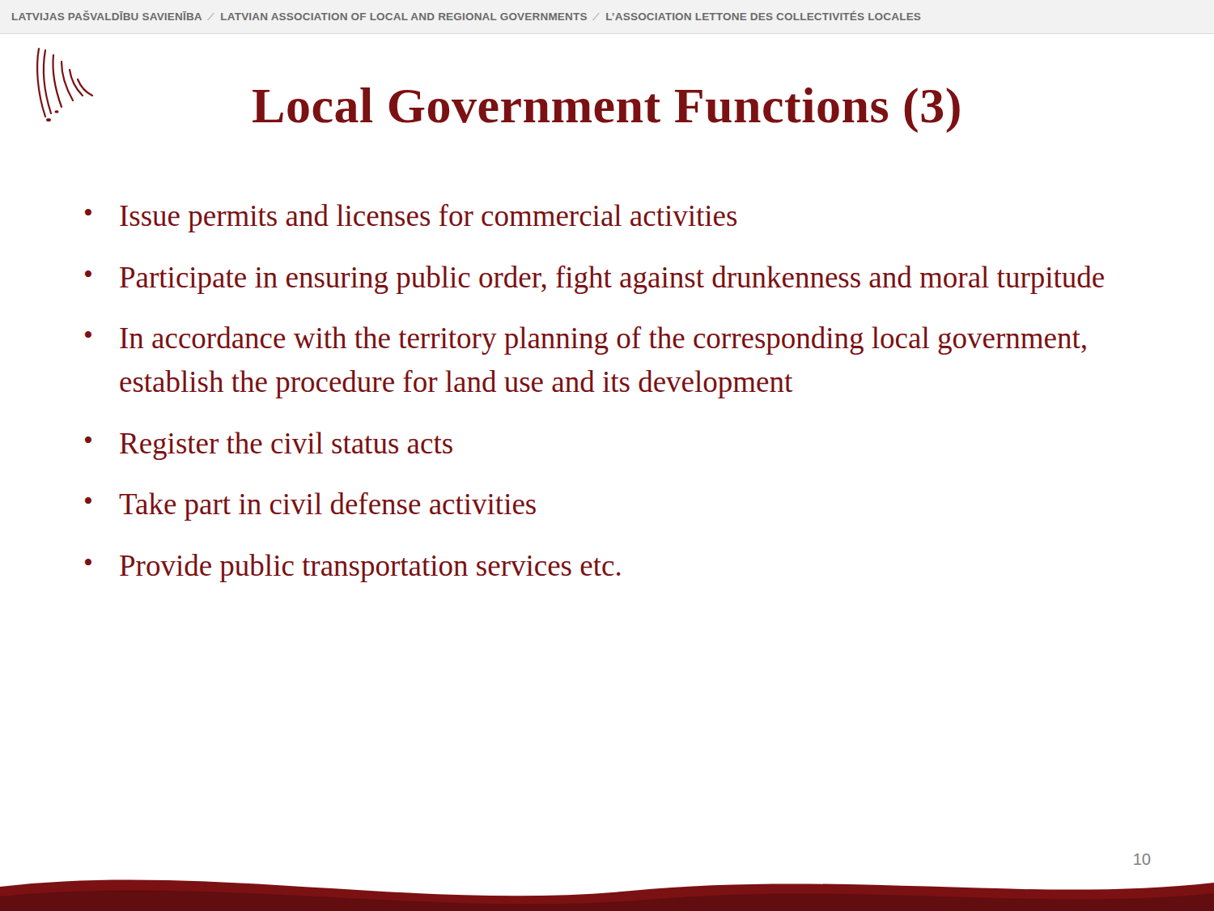LATVIJAS PAŠVALDĪBU SAVIENĪBA ⁄ LATVIAN ASSOCIATION OF LOCAL AND REGIONAL GOVERNMENTS ⁄ L’ASSOCIATION LETTONE DES COLLECTIVITÉS LOCALES
Local Government Functions (3)
Issue permits and licenses for commercial activities
Participate in ensuring public order, fight against drunkenness and moral turpitude
In accordance with the territory planning of the corresponding local government, establish the procedure for land use and its development
Register the civil status acts
Take part in civil defense activities
Provide public transportation services etc.
10